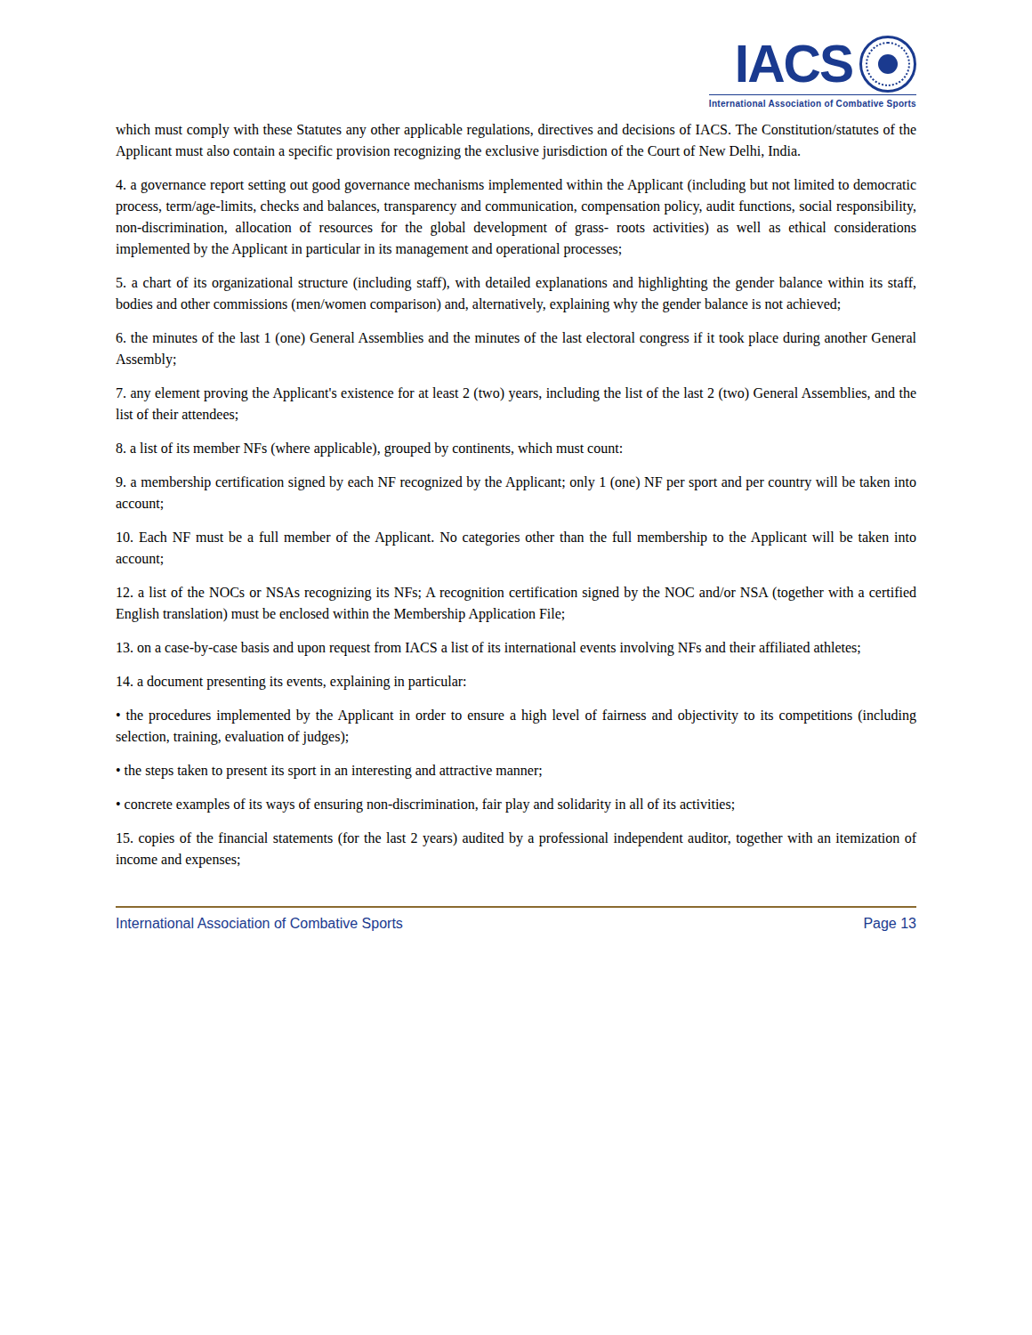IACS
International Association of Combative Sports
which must comply with these Statutes any other applicable regulations, directives and decisions of IACS. The Constitution/statutes of the Applicant must also contain a specific provision recognizing the exclusive jurisdiction of the Court of New Delhi, India.
4. a governance report setting out good governance mechanisms implemented within the Applicant (including but not limited to democratic process, term/age-limits, checks and balances, transparency and communication, compensation policy, audit functions, social responsibility, non-discrimination, allocation of resources for the global development of grass- roots activities) as well as ethical considerations implemented by the Applicant in particular in its management and operational processes;
5. a chart of its organizational structure (including staff), with detailed explanations and highlighting the gender balance within its staff, bodies and other commissions (men/women comparison) and, alternatively, explaining why the gender balance is not achieved;
6. the minutes of the last 1 (one) General Assemblies and the minutes of the last electoral congress if it took place during another General Assembly;
7. any element proving the Applicant's existence for at least 2 (two) years, including the list of the last 2 (two) General Assemblies, and the list of their attendees;
8. a list of its member NFs (where applicable), grouped by continents, which must count:
9. a membership certification signed by each NF recognized by the Applicant; only 1 (one) NF per sport and per country will be taken into account;
10. Each NF must be a full member of the Applicant. No categories other than the full membership to the Applicant will be taken into account;
12. a list of the NOCs or NSAs recognizing its NFs; A recognition certification signed by the NOC and/or NSA (together with a certified English translation) must be enclosed within the Membership Application File;
13. on a case-by-case basis and upon request from IACS a list of its international events involving NFs and their affiliated athletes;
14. a document presenting its events, explaining in particular:
• the procedures implemented by the Applicant in order to ensure a high level of fairness and objectivity to its competitions (including selection, training, evaluation of judges);
• the steps taken to present its sport in an interesting and attractive manner;
• concrete examples of its ways of ensuring non-discrimination, fair play and solidarity in all of its activities;
15. copies of the financial statements (for the last 2 years) audited by a professional independent auditor, together with an itemization of income and expenses;
International Association of Combative Sports Page 13